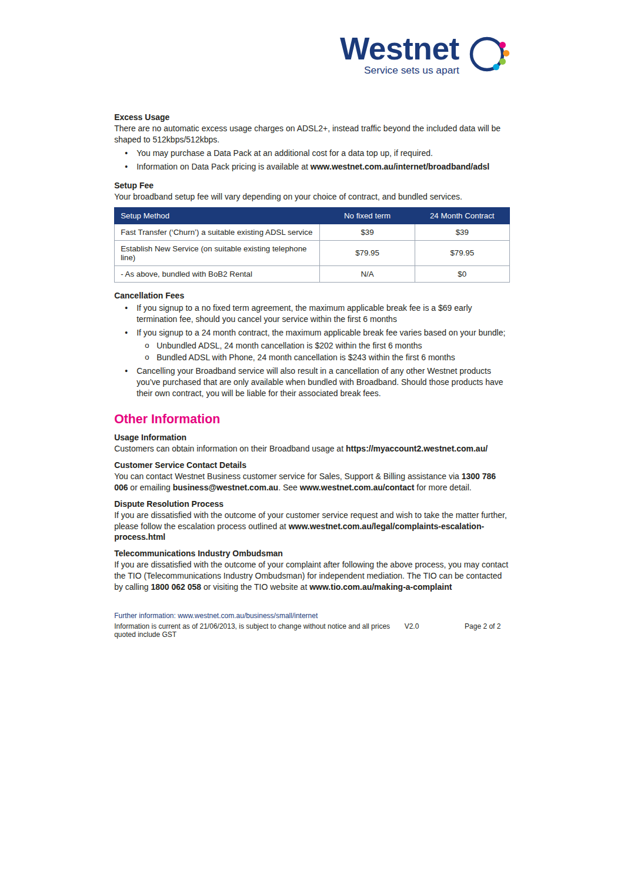Westnet
Service sets us apart
Excess Usage
There are no automatic excess usage charges on ADSL2+, instead traffic beyond the included data will be shaped to 512kbps/512kbps.
You may purchase a Data Pack at an additional cost for a data top up, if required.
Information on Data Pack pricing is available at www.westnet.com.au/internet/broadband/adsl
Setup Fee
Your broadband setup fee will vary depending on your choice of contract, and bundled services.
| Setup Method | No fixed term | 24 Month Contract |
| --- | --- | --- |
| Fast Transfer (‘Churn’) a suitable existing ADSL service | $39 | $39 |
| Establish New Service (on suitable existing telephone line) | $79.95 | $79.95 |
| - As above, bundled with BoB2 Rental | N/A | $0 |
Cancellation Fees
If you signup to a no fixed term agreement, the maximum applicable break fee is a $69 early termination fee, should you cancel your service within the first 6 months
If you signup to a 24 month contract, the maximum applicable break fee varies based on your bundle;
Unbundled ADSL, 24 month cancellation is $202 within the first 6 months
Bundled ADSL with Phone, 24 month cancellation is $243 within the first 6 months
Cancelling your Broadband service will also result in a cancellation of any other Westnet products you’ve purchased that are only available when bundled with Broadband. Should those products have their own contract, you will be liable for their associated break fees.
Other Information
Usage Information
Customers can obtain information on their Broadband usage at https://myaccount2.westnet.com.au/
Customer Service Contact Details
You can contact Westnet Business customer service for Sales, Support & Billing assistance via 1300 786 006 or emailing business@westnet.com.au. See www.westnet.com.au/contact for more detail.
Dispute Resolution Process
If you are dissatisfied with the outcome of your customer service request and wish to take the matter further, please follow the escalation process outlined at www.westnet.com.au/legal/complaints-escalation-process.html
Telecommunications Industry Ombudsman
If you are dissatisfied with the outcome of your complaint after following the above process, you may contact the TIO (Telecommunications Industry Ombudsman) for independent mediation. The TIO can be contacted by calling 1800 062 058 or visiting the TIO website at www.tio.com.au/making-a-complaint
Further information: www.westnet.com.au/business/small/internet
Information is current as of 21/06/2013, is subject to change without notice and all prices quoted include GST
V2.0
Page 2 of 2